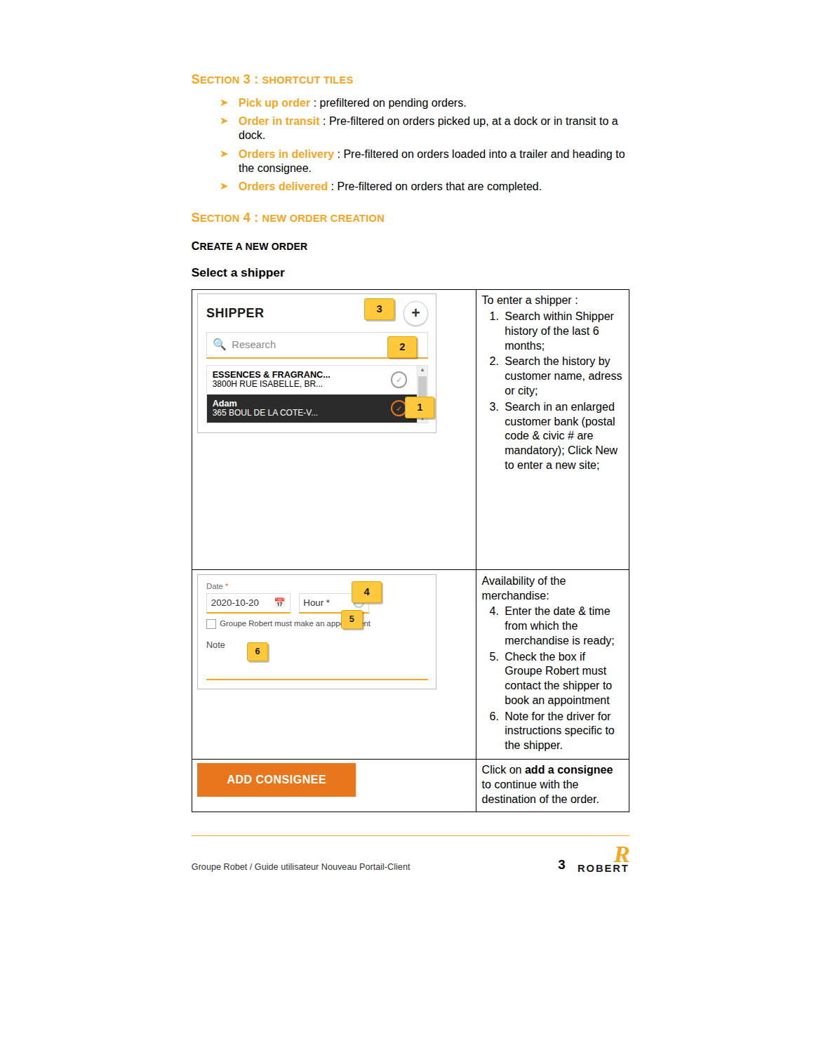SECTION 3 : SHORTCUT TILES
Pick up order : prefiltered on pending orders.
Order in transit : Pre-filtered on orders picked up, at a dock or in transit to a dock.
Orders in delivery : Pre-filtered on orders loaded into a trailer and heading to the consignee.
Orders delivered : Pre-filtered on orders that are completed.
SECTION 4 : NEW ORDER CREATION
CREATE A NEW ORDER
Select a shipper
| SHIPPER + 🔍 Research ESSENCES & FRAGRANC... 3800H RUE ISABELLE, BR... ✓ Adam 365 BOUL DE LA COTE-V... ✓ ▲ ▼ 3 2 1 | To enter a shipper : Search within Shipper history of the last 6 months; Search the history by customer name, adress or city; Search in an enlarged customer bank (postal code & civic # are mandatory); Click New to enter a new site; |
| Date * 2020-10-20 📅 Hour * 🕐 Groupe Robert must make an appointment Note 4 5 6 | Availability of the merchandise: Enter the date & time from which the merchandise is ready; Check the box if Groupe Robert must contact the shipper to book an appointment Note for the driver for instructions specific to the shipper. |
| ADD CONSIGNEE | Click on add a consignee to continue with the destination of the order. |
Groupe Robet / Guide utilisateur Nouveau Portail-Client
3
R ROBERT